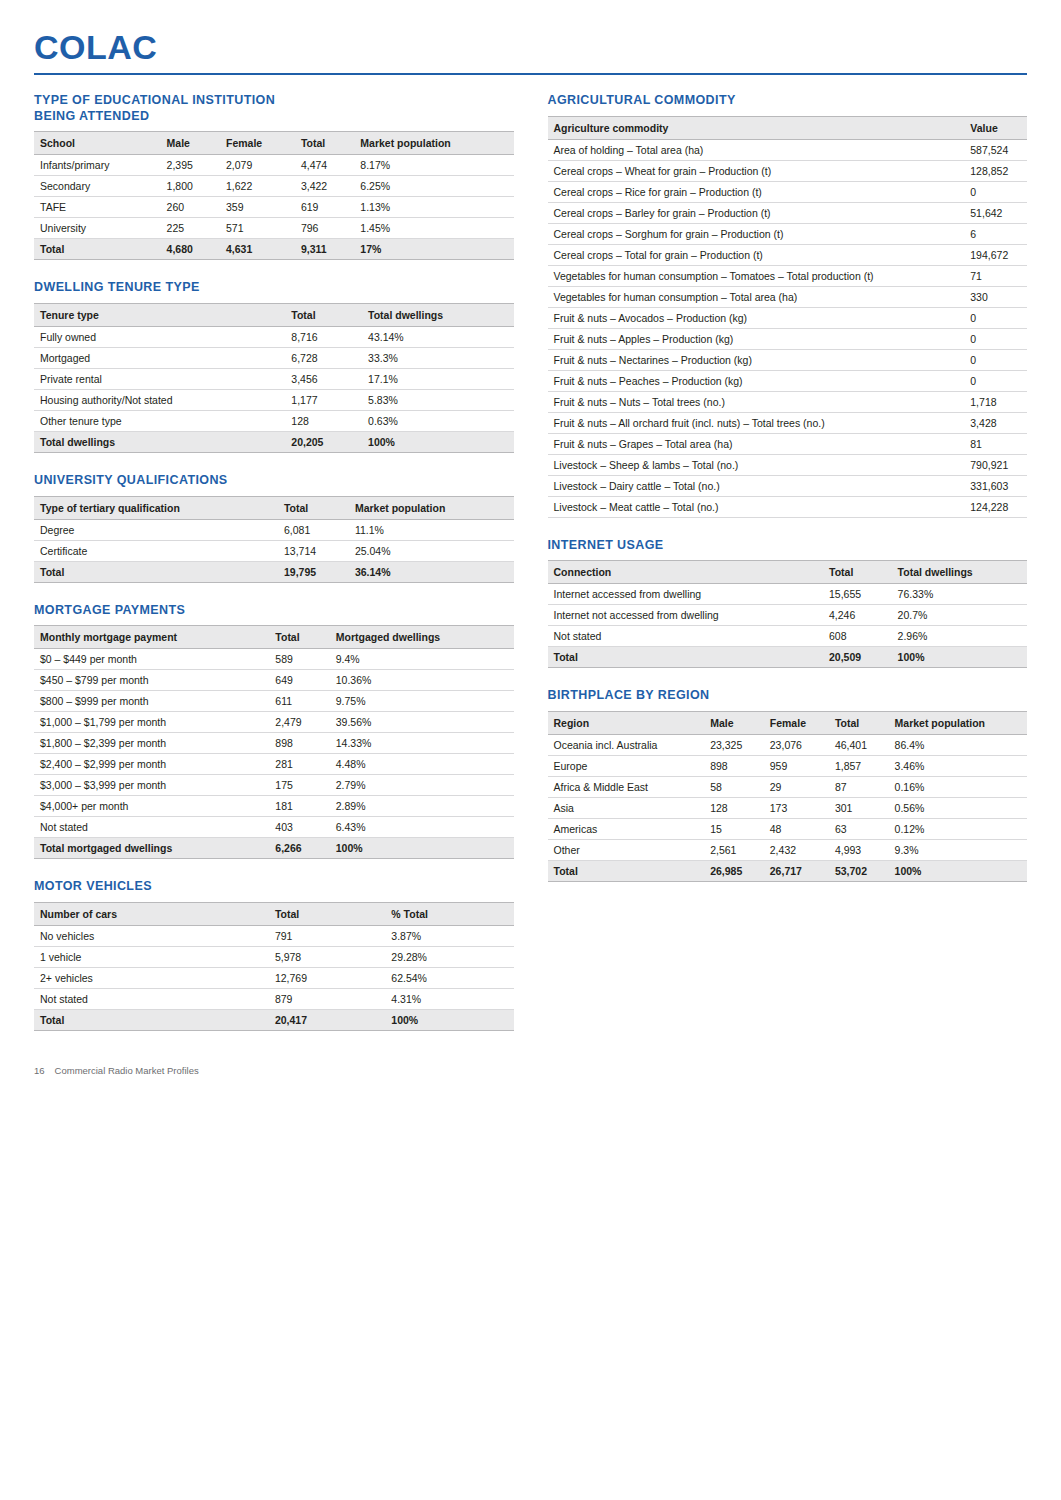COLAC
Type of educational institution
being attended
| School | Male | Female | Total | Market population |
| --- | --- | --- | --- | --- |
| Infants/primary | 2,395 | 2,079 | 4,474 | 8.17% |
| Secondary | 1,800 | 1,622 | 3,422 | 6.25% |
| TAFE | 260 | 359 | 619 | 1.13% |
| University | 225 | 571 | 796 | 1.45% |
| Total | 4,680 | 4,631 | 9,311 | 17% |
Dwelling tenure type
| Tenure type | Total | Total dwellings |
| --- | --- | --- |
| Fully owned | 8,716 | 43.14% |
| Mortgaged | 6,728 | 33.3% |
| Private rental | 3,456 | 17.1% |
| Housing authority/Not stated | 1,177 | 5.83% |
| Other tenure type | 128 | 0.63% |
| Total dwellings | 20,205 | 100% |
University qualifications
| Type of tertiary qualification | Total | Market population |
| --- | --- | --- |
| Degree | 6,081 | 11.1% |
| Certificate | 13,714 | 25.04% |
| Total | 19,795 | 36.14% |
Mortgage payments
| Monthly mortgage payment | Total | Mortgaged dwellings |
| --- | --- | --- |
| $0 – $449 per month | 589 | 9.4% |
| $450 – $799 per month | 649 | 10.36% |
| $800 – $999 per month | 611 | 9.75% |
| $1,000 – $1,799 per month | 2,479 | 39.56% |
| $1,800 – $2,399 per month | 898 | 14.33% |
| $2,400 – $2,999 per month | 281 | 4.48% |
| $3,000 – $3,999 per month | 175 | 2.79% |
| $4,000+ per month | 181 | 2.89% |
| Not stated | 403 | 6.43% |
| Total mortgaged dwellings | 6,266 | 100% |
Motor vehicles
| Number of cars | Total | % Total |
| --- | --- | --- |
| No vehicles | 791 | 3.87% |
| 1 vehicle | 5,978 | 29.28% |
| 2+ vehicles | 12,769 | 62.54% |
| Not stated | 879 | 4.31% |
| Total | 20,417 | 100% |
Agricultural commodity
| Agriculture commodity | Value |
| --- | --- |
| Area of holding – Total area (ha) | 587,524 |
| Cereal crops – Wheat for grain – Production (t) | 128,852 |
| Cereal crops – Rice for grain – Production (t) | 0 |
| Cereal crops – Barley for grain – Production (t) | 51,642 |
| Cereal crops – Sorghum for grain – Production (t) | 6 |
| Cereal crops – Total for grain – Production (t) | 194,672 |
| Vegetables for human consumption – Tomatoes – Total production (t) | 71 |
| Vegetables for human consumption – Total area (ha) | 330 |
| Fruit & nuts – Avocados – Production (kg) | 0 |
| Fruit & nuts – Apples – Production (kg) | 0 |
| Fruit & nuts – Nectarines – Production (kg) | 0 |
| Fruit & nuts – Peaches – Production (kg) | 0 |
| Fruit & nuts – Nuts – Total trees (no.) | 1,718 |
| Fruit & nuts – All orchard fruit (incl. nuts) – Total trees (no.) | 3,428 |
| Fruit & nuts – Grapes – Total area (ha) | 81 |
| Livestock – Sheep & lambs – Total (no.) | 790,921 |
| Livestock – Dairy cattle – Total (no.) | 331,603 |
| Livestock – Meat cattle – Total (no.) | 124,228 |
Internet usage
| Connection | Total | Total dwellings |
| --- | --- | --- |
| Internet accessed from dwelling | 15,655 | 76.33% |
| Internet not accessed from dwelling | 4,246 | 20.7% |
| Not stated | 608 | 2.96% |
| Total | 20,509 | 100% |
Birthplace by region
| Region | Male | Female | Total | Market population |
| --- | --- | --- | --- | --- |
| Oceania incl. Australia | 23,325 | 23,076 | 46,401 | 86.4% |
| Europe | 898 | 959 | 1,857 | 3.46% |
| Africa & Middle East | 58 | 29 | 87 | 0.16% |
| Asia | 128 | 173 | 301 | 0.56% |
| Americas | 15 | 48 | 63 | 0.12% |
| Other | 2,561 | 2,432 | 4,993 | 9.3% |
| Total | 26,985 | 26,717 | 53,702 | 100% |
16 Commercial Radio Market Profiles